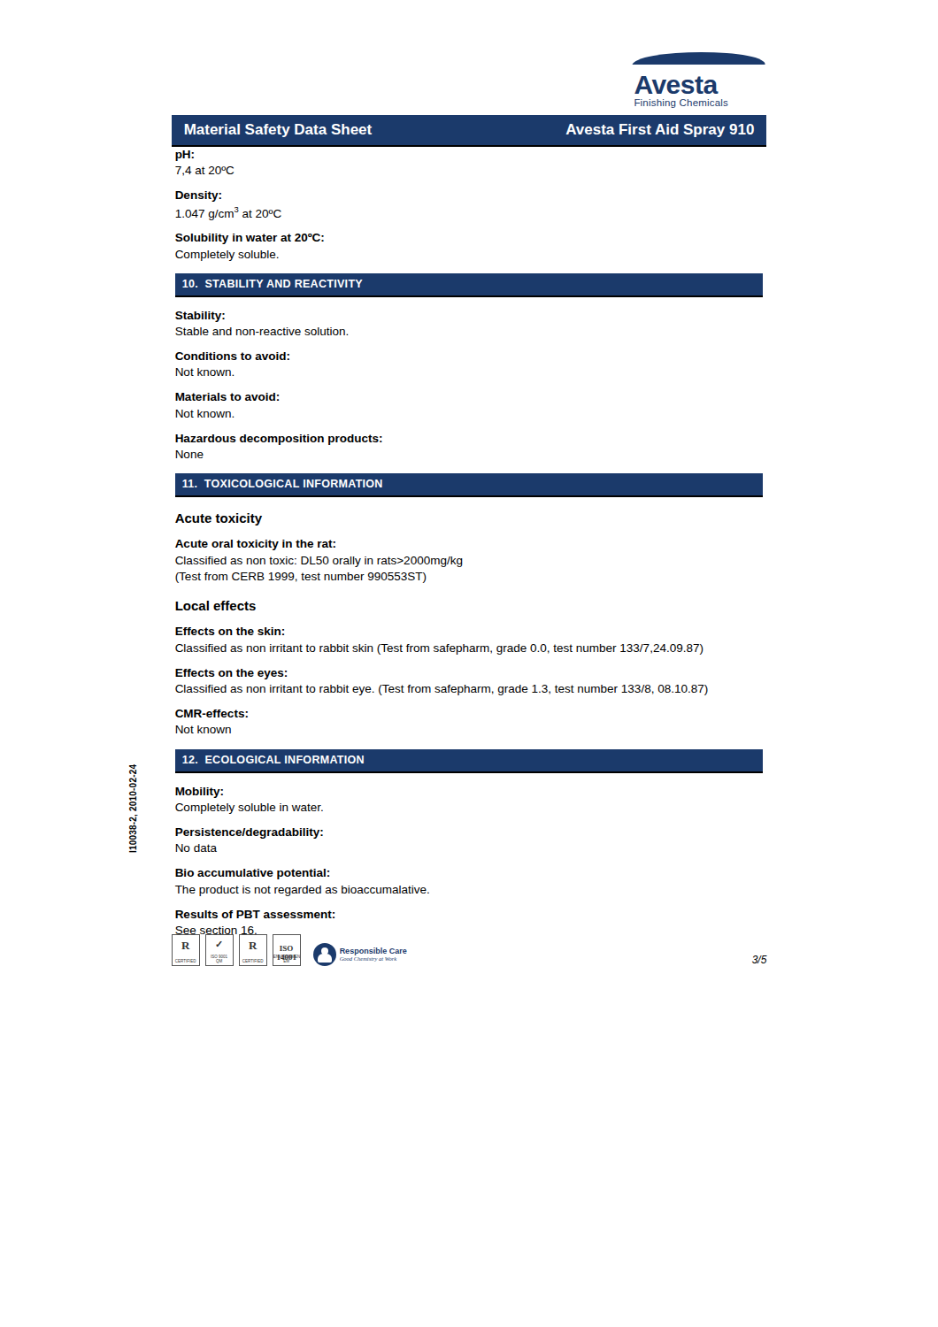Avesta Finishing Chemicals
Material Safety Data Sheet Avesta First Aid Spray 910
pH: 7,4 at 20ºC
Density: 1.047 g/cm3 at 20ºC
Solubility in water at 20ºC: Completely soluble.
10. STABILITY AND REACTIVITY
Stability: Stable and non-reactive solution.
Conditions to avoid: Not known.
Materials to avoid: Not known.
Hazardous decomposition products: None
11. TOXICOLOGICAL INFORMATION
Acute toxicity
Acute oral toxicity in the rat: Classified as non toxic: DL50 orally in rats>2000mg/kg (Test from CERB 1999, test number 990553ST)
Local effects
Effects on the skin: Classified as non irritant to rabbit skin (Test from safepharm, grade 0.0, test number 133/7,24.09.87)
Effects on the eyes: Classified as non irritant to rabbit eye. (Test from safepharm, grade 1.3, test number 133/8, 08.10.87)
CMR-effects: Not known
12. ECOLOGICAL INFORMATION
Mobility: Completely soluble in water.
Persistence/degradability: No data
Bio accumulative potential: The product is not regarded as bioaccumalative.
Results of PBT assessment: See section 16.
I10038-2, 2010-02-24
RCERTIFIED
✓ISO 9001
QM
RCERTIFIED
ISO
14001 ENVIRONMENT
EM
Responsible Care Good Chemistry at Work
3/5